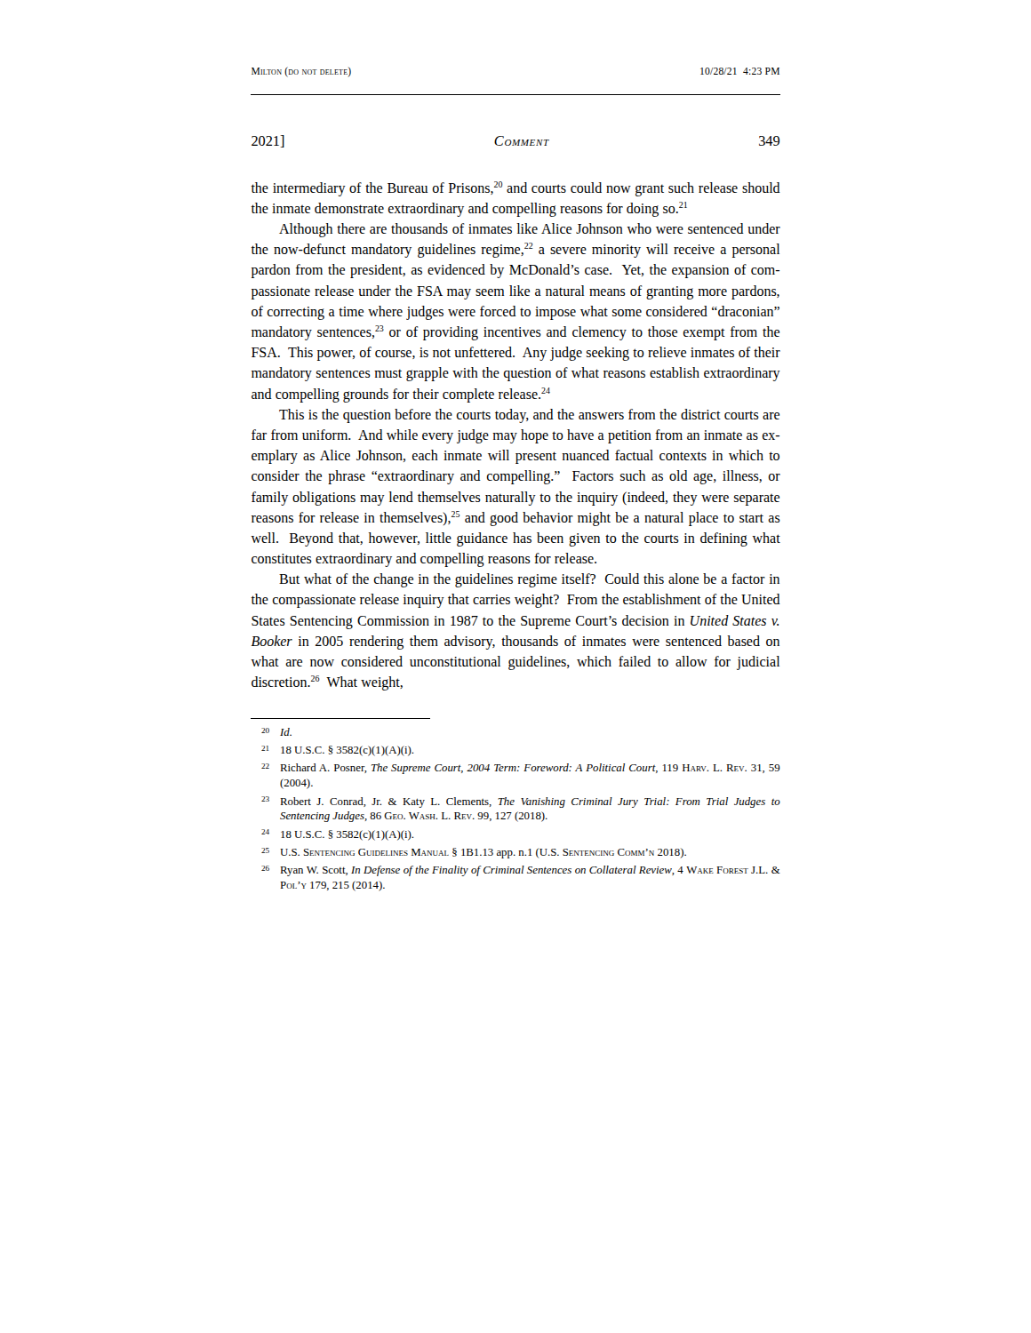Milton (Do Not Delete) 10/28/21 4:23 PM
2021] Comment 349
the intermediary of the Bureau of Prisons,20 and courts could now grant such release should the inmate demonstrate extraordinary and compelling reasons for doing so.21
Although there are thousands of inmates like Alice Johnson who were sentenced under the now-defunct mandatory guidelines regime,22 a severe minority will receive a personal pardon from the president, as evidenced by McDonald’s case. Yet, the expansion of compassionate release under the FSA may seem like a natural means of granting more pardons, of correcting a time where judges were forced to impose what some considered “draconian” mandatory sentences,23 or of providing incentives and clemency to those exempt from the FSA. This power, of course, is not unfettered. Any judge seeking to relieve inmates of their mandatory sentences must grapple with the question of what reasons establish extraordinary and compelling grounds for their complete release.24
This is the question before the courts today, and the answers from the district courts are far from uniform. And while every judge may hope to have a petition from an inmate as exemplary as Alice Johnson, each inmate will present nuanced factual contexts in which to consider the phrase “extraordinary and compelling.” Factors such as old age, illness, or family obligations may lend themselves naturally to the inquiry (indeed, they were separate reasons for release in themselves),25 and good behavior might be a natural place to start as well. Beyond that, however, little guidance has been given to the courts in defining what constitutes extraordinary and compelling reasons for release.
But what of the change in the guidelines regime itself? Could this alone be a factor in the compassionate release inquiry that carries weight? From the establishment of the United States Sentencing Commission in 1987 to the Supreme Court’s decision in United States v. Booker in 2005 rendering them advisory, thousands of inmates were sentenced based on what are now considered unconstitutional guidelines, which failed to allow for judicial discretion.26 What weight,
Id.
18 U.S.C. § 3582(c)(1)(A)(i).
Richard A. Posner, The Supreme Court, 2004 Term: Foreword: A Political Court, 119 Harv. L. Rev. 31, 59 (2004).
Robert J. Conrad, Jr. & Katy L. Clements, The Vanishing Criminal Jury Trial: From Trial Judges to Sentencing Judges, 86 Geo. Wash. L. Rev. 99, 127 (2018).
18 U.S.C. § 3582(c)(1)(A)(i).
U.S. Sentencing Guidelines Manual § 1B1.13 app. n.1 (U.S. Sentencing Comm’n 2018).
Ryan W. Scott, In Defense of the Finality of Criminal Sentences on Collateral Review, 4 Wake Forest J.L. & Pol’y 179, 215 (2014).